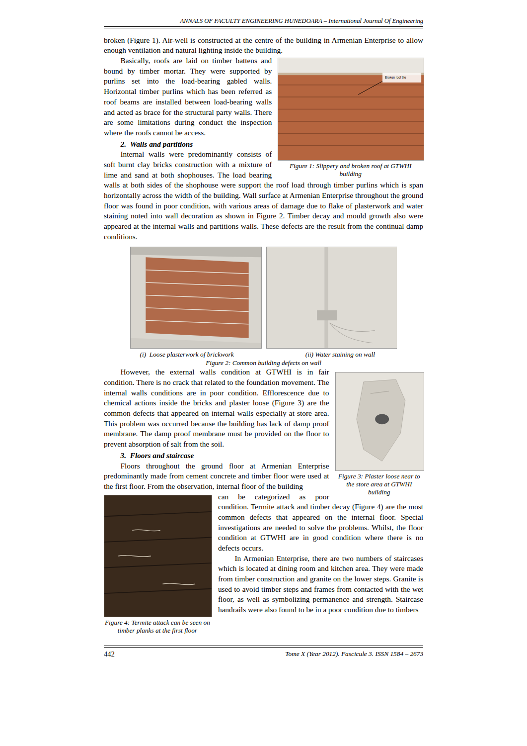ANNALS OF FACULTY ENGINEERING HUNEDOARA – International Journal Of Engineering
broken (Figure 1). Air-well is constructed at the centre of the building in Armenian Enterprise to allow enough ventilation and natural lighting inside the building.
Figure 1: Slippery and broken roof at GTWHI building
Basically, roofs are laid on timber battens and bound by timber mortar. They were supported by purlins set into the load-bearing gabled walls. Horizontal timber purlins which has been referred as roof beams are installed between load-bearing walls and acted as brace for the structural party walls. There are some limitations during conduct the inspection where the roofs cannot be access.
2. Walls and partitions
Internal walls were predominantly consists of soft burnt clay bricks construction with a mixture of lime and sand at both shophouses. The load bearing walls at both sides of the shophouse were support the roof load through timber purlins which is span horizontally across the width of the building. Wall surface at Armenian Enterprise throughout the ground floor was found in poor condition, with various areas of damage due to flake of plasterwork and water staining noted into wall decoration as shown in Figure 2. Timber decay and mould growth also were appeared at the internal walls and partitions walls. These defects are the result from the continual damp conditions.
(i) Loose plasterwork of brickwork(ii) Water staining on wall
Figure 2: Common building defects on wall
Figure 3: Plaster loose near to the store area at GTWHI building
However, the external walls condition at GTWHI is in fair condition. There is no crack that related to the foundation movement. The internal walls conditions are in poor condition. Efflorescence due to chemical actions inside the bricks and plaster loose (Figure 3) are the common defects that appeared on internal walls especially at store area. This problem was occurred because the building has lack of damp proof membrane. The damp proof membrane must be provided on the floor to prevent absorption of salt from the soil.
3. Floors and staircase
Floors throughout the ground floor at Armenian Enterprise predominantly made from cement concrete and timber floor were used at the first floor. From the observation, internal floor of the building
Figure 4: Termite attack can be seen on timber planks at the first floor
can be categorized as poor condition. Termite attack and timber decay (Figure 4) are the most common defects that appeared on the internal floor. Special investigations are needed to solve the problems. Whilst, the floor condition at GTWHI are in good condition where there is no defects occurs.
In Armenian Enterprise, there are two numbers of staircases which is located at dining room and kitchen area. They were made from timber construction and granite on the lower steps. Granite is used to avoid timber steps and frames from contacted with the wet floor, as well as symbolizing permanence and strength. Staircase handrails were also found to be in a poor condition due to timbers
442
Tome X (Year 2012). Fascicule 3. ISSN 1584 – 2673